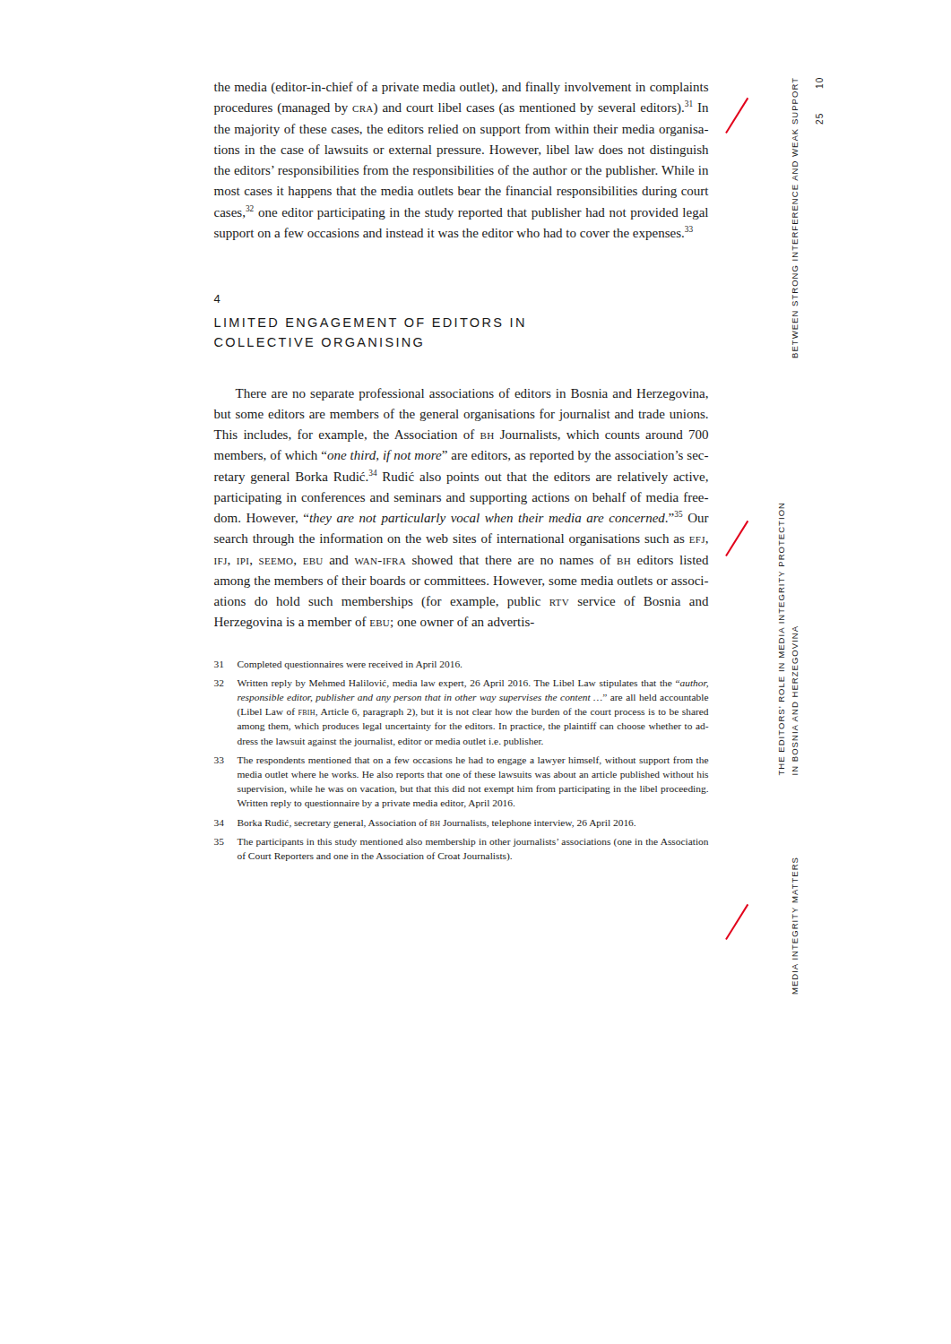25 10
Between strong interference and weak support
The editors’ role in media integrity protection
in Bosnia and Herzegovina
Media integrity matters
the media (editor-in-chief of a private media outlet), and finally involvement in complaints procedures (managed by cra) and court libel cases (as mentioned by several editors).31 In the majority of these cases, the editors relied on support from within their media organisations in the case of lawsuits or external pressure. However, libel law does not distinguish the editors’ responsibilities from the responsibilities of the author or the publisher. While in most cases it happens that the media outlets bear the financial responsibilities during court cases,32 one editor participating in the study reported that publisher had not provided legal support on a few occasions and instead it was the editor who had to cover the expenses.33
4
Limited engagement of editors in
collective organising
There are no separate professional associations of editors in Bosnia and Herzegovina, but some editors are members of the general organisations for journalist and trade unions. This includes, for example, the Association of bh Journalists, which counts around 700 members, of which “one third, if not more” are editors, as reported by the association’s secretary general Borka Rudić.34 Rudić also points out that the editors are relatively active, participating in conferences and seminars and supporting actions on behalf of media freedom. However, “they are not particularly vocal when their media are concerned.”35 Our search through the information on the web sites of international organisations such as efj, ifj, ipi, seemo, ebu and wan-ifra showed that there are no names of bh editors listed among the members of their boards or committees. However, some media outlets or associations do hold such memberships (for example, public rtv service of Bosnia and Herzegovina is a member of ebu; one owner of an advertis-
Completed questionnaires were received in April 2016.
Written reply by Mehmed Halilović, media law expert, 26 April 2016. The Libel Law stipulates that the “author, responsible editor, publisher and any person that in other way supervises the content …” are all held accountable (Libel Law of fbih, Article 6, paragraph 2), but it is not clear how the burden of the court process is to be shared among them, which produces legal uncertainty for the editors. In practice, the plaintiff can choose whether to address the lawsuit against the journalist, editor or media outlet i.e. publisher.
The respondents mentioned that on a few occasions he had to engage a lawyer himself, without support from the media outlet where he works. He also reports that one of these lawsuits was about an article published without his supervision, while he was on vacation, but that this did not exempt him from participating in the libel proceeding. Written reply to questionnaire by a private media editor, April 2016.
Borka Rudić, secretary general, Association of bh Journalists, telephone interview, 26 April 2016.
The participants in this study mentioned also membership in other journalists’ associations (one in the Association of Court Reporters and one in the Association of Croat Journalists).